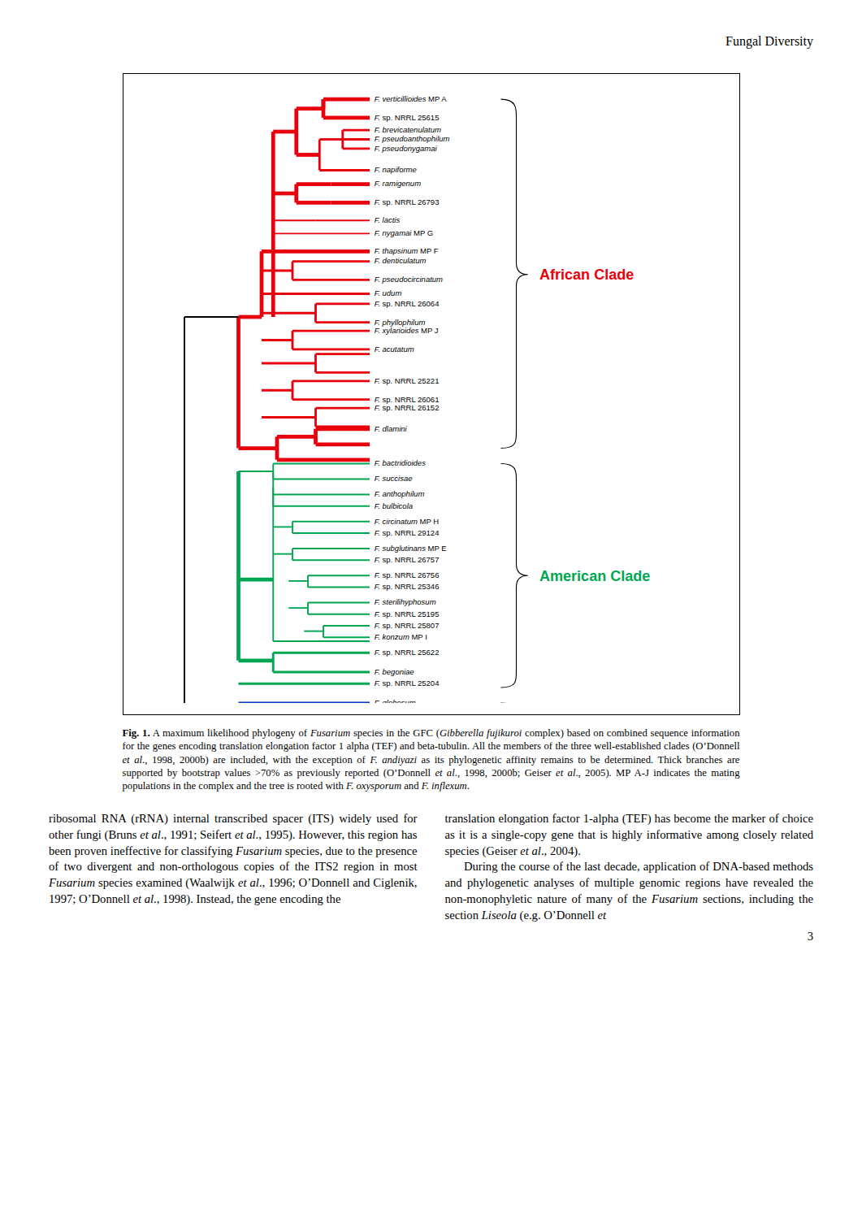Fungal Diversity
F. verticillioides MP A F. sp. NRRL 25615 F. brevicatenulatum F. pseudoanthophilum F. pseudonygamai F. napiforme F. ramigenum F. sp. NRRL 26793 F. lactis F. nygamai MP G F. thapsinum MP F F. denticulatum F. pseudocircinatum F. udum F. sp. NRRL 26064 F. phyllophilum F. xylarioides MP J F. acutatum F. sp. NRRL 25221 F. sp. NRRL 26061 F. sp. NRRL 26152 F. dlamini F. bactridioides F. succisae F. anthophilum F. bulbicola F. circinatum MP H F. sp. NRRL 29124 F. subglutinans MP E F. sp. NRRL 26757 F. sp. NRRL 26756 F. sp. NRRL 25346 F. sterilihyphosum F. sp. NRRL 25195 F. sp. NRRL 25807 F. konzum MP I F. sp. NRRL 25622 F. begoniae F. sp. NRRL 25204 F. globosum F. proliferatum MP D F. fujikuroi MP C F. fractiflexum F. mangiferae F. sp. NRRL 26427 F. concentricum F. sp. NRRL 25303 F. sp. NRRL 25309 F. sacchari MP B F. oxysporum F. inflexum African Clade American Clade Asian Clade
Fig. 1. A maximum likelihood phylogeny of Fusarium species in the GFC (Gibberella fujikuroi complex) based on combined sequence information for the genes encoding translation elongation factor 1 alpha (TEF) and beta-tubulin. All the members of the three well-established clades (O’Donnell et al., 1998, 2000b) are included, with the exception of F. andiyazi as its phylogenetic affinity remains to be determined. Thick branches are supported by bootstrap values >70% as previously reported (O’Donnell et al., 1998, 2000b; Geiser et al., 2005). MP A-J indicates the mating populations in the complex and the tree is rooted with F. oxysporum and F. inflexum.
ribosomal RNA (rRNA) internal transcribed spacer (ITS) widely used for other fungi (Bruns et al., 1991; Seifert et al., 1995). However, this region has been proven ineffective for classifying Fusarium species, due to the presence of two divergent and non-orthologous copies of the ITS2 region in most Fusarium species examined (Waalwijk et al., 1996; O’Donnell and Ciglenik, 1997; O’Donnell et al., 1998). Instead, the gene encoding the
translation elongation factor 1-alpha (TEF) has become the marker of choice as it is a single-copy gene that is highly informative among closely related species (Geiser et al., 2004).
During the course of the last decade, application of DNA-based methods and phylogenetic analyses of multiple genomic regions have revealed the non-monophyletic nature of many of the Fusarium sections, including the section Liseola (e.g. O’Donnell et
3